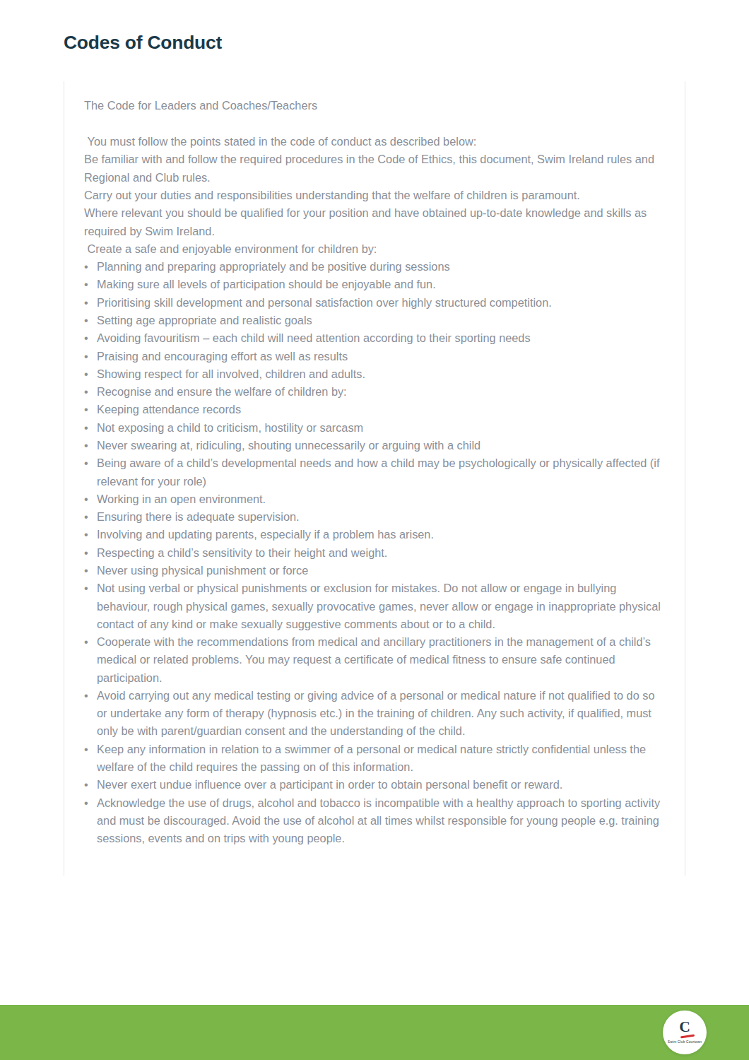Codes of Conduct
The Code for Leaders and Coaches/Teachers
You must follow the points stated in the code of conduct as described below:
Be familiar with and follow the required procedures in the Code of Ethics, this document, Swim Ireland rules and Regional and Club rules.
Carry out your duties and responsibilities understanding that the welfare of children is paramount.
Where relevant you should be qualified for your position and have obtained up-to-date knowledge and skills as required by Swim Ireland.
Create a safe and enjoyable environment for children by:
Planning and preparing appropriately and be positive during sessions
Making sure all levels of participation should be enjoyable and fun.
Prioritising skill development and personal satisfaction over highly structured competition.
Setting age appropriate and realistic goals
Avoiding favouritism – each child will need attention according to their sporting needs
Praising and encouraging effort as well as results
Showing respect for all involved, children and adults.
Recognise and ensure the welfare of children by:
Keeping attendance records
Not exposing a child to criticism, hostility or sarcasm
Never swearing at, ridiculing, shouting unnecessarily or arguing with a child
Being aware of a child’s developmental needs and how a child may be psychologically or physically affected (if relevant for your role)
Working in an open environment.
Ensuring there is adequate supervision.
Involving and updating parents, especially if a problem has arisen.
Respecting a child’s sensitivity to their height and weight.
Never using physical punishment or force
Not using verbal or physical punishments or exclusion for mistakes. Do not allow or engage in bullying behaviour, rough physical games, sexually provocative games, never allow or engage in inappropriate physical contact of any kind or make sexually suggestive comments about or to a child.
Cooperate with the recommendations from medical and ancillary practitioners in the management of a child’s medical or related problems. You may request a certificate of medical fitness to ensure safe continued participation.
Avoid carrying out any medical testing or giving advice of a personal or medical nature if not qualified to do so or undertake any form of therapy (hypnosis etc.) in the training of children. Any such activity, if qualified, must only be with parent/guardian consent and the understanding of the child.
Keep any information in relation to a swimmer of a personal or medical nature strictly confidential unless the welfare of the child requires the passing on of this information.
Never exert undue influence over a participant in order to obtain personal benefit or reward.
Acknowledge the use of drugs, alcohol and tobacco is incompatible with a healthy approach to sporting activity and must be discouraged. Avoid the use of alcohol at all times whilst responsible for young people e.g. training sessions, events and on trips with young people.
C
Swim Club Courtown